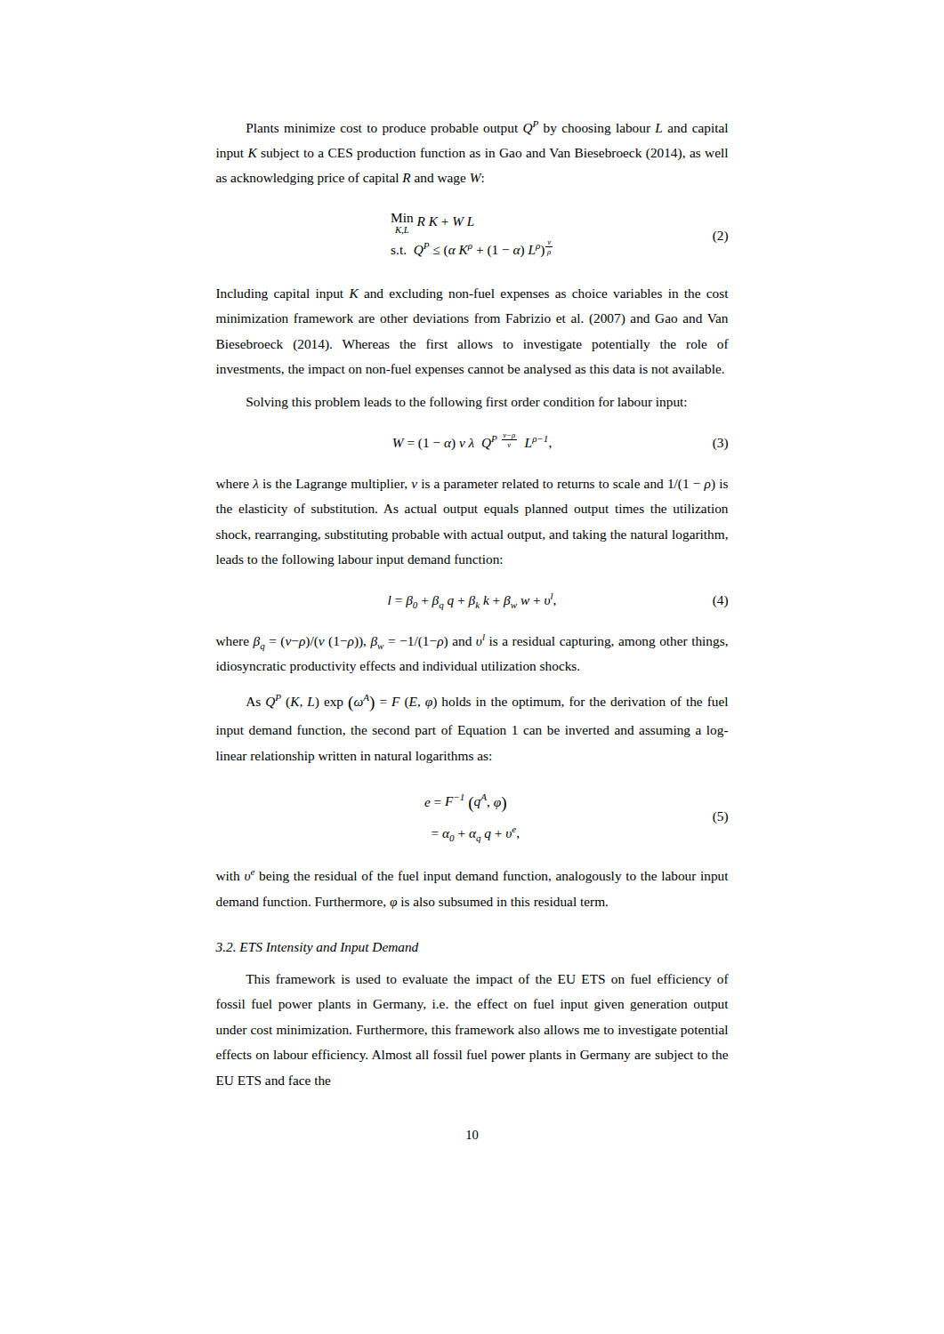Plants minimize cost to produce probable output QP by choosing labour L and capital input K subject to a CES production function as in Gao and Van Biesebroeck (2014), as well as acknowledging price of capital R and wage W:
Min K,L R K + W L
s.t. QP ≤ (α Kρ + (1 − α) Lρ)νρ
(2)
Including capital input K and excluding non-fuel expenses as choice variables in the cost minimization framework are other deviations from Fabrizio et al. (2007) and Gao and Van Biesebroeck (2014). Whereas the first allows to investigate potentially the role of investments, the impact on non-fuel expenses cannot be analysed as this data is not available.
Solving this problem leads to the following first order condition for labour input:
W = (1 − α) ν λ QP ν−ρ ν Lρ−1,
(3)
where λ is the Lagrange multiplier, ν is a parameter related to returns to scale and 1/(1 − ρ) is the elasticity of substitution. As actual output equals planned output times the utilization shock, rearranging, substituting probable with actual output, and taking the natural logarithm, leads to the following labour input demand function:
l = β0 + βq q + βk k + βw w + υl,
(4)
where βq = (ν−ρ)/(ν (1−ρ)), βw = −1/(1−ρ) and υl is a residual capturing, among other things, idiosyncratic productivity effects and individual utilization shocks.
As QP (K, L) exp (ωA) = F (E, φ) holds in the optimum, for the derivation of the fuel input demand function, the second part of Equation 1 can be inverted and assuming a log-linear relationship written in natural logarithms as:
e = F−1 (qA, φ)
= α0 + αq q + υe,
(5)
with υe being the residual of the fuel input demand function, analogously to the labour input demand function. Furthermore, φ is also subsumed in this residual term.
3.2. ETS Intensity and Input Demand
This framework is used to evaluate the impact of the EU ETS on fuel efficiency of fossil fuel power plants in Germany, i.e. the effect on fuel input given generation output under cost minimization. Furthermore, this framework also allows me to investigate potential effects on labour efficiency. Almost all fossil fuel power plants in Germany are subject to the EU ETS and face the
10